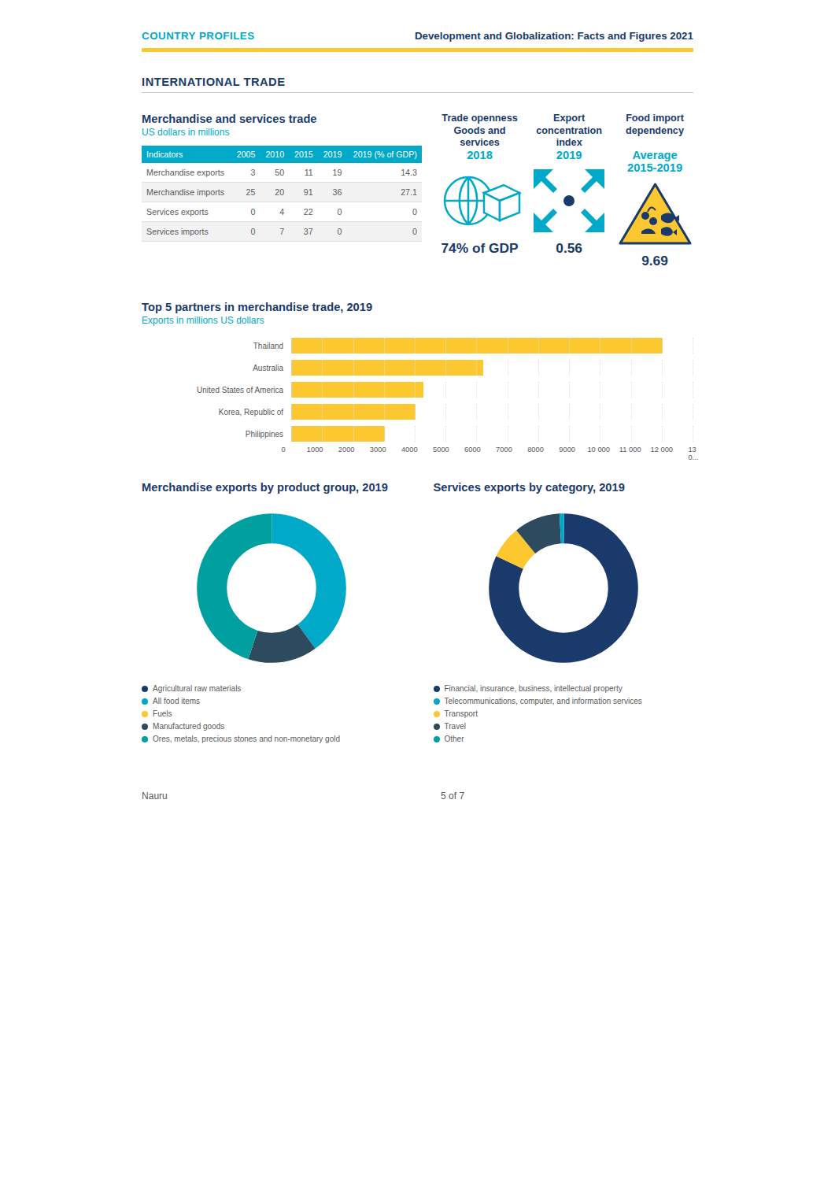COUNTRY PROFILES
Development and Globalization: Facts and Figures 2021
INTERNATIONAL TRADE
Merchandise and services trade
US dollars in millions
| Indicators | 2005 | 2010 | 2015 | 2019 | 2019 (% of GDP) |
| --- | --- | --- | --- | --- | --- |
| Merchandise exports | 3 | 50 | 11 | 19 | 14.3 |
| Merchandise imports | 25 | 20 | 91 | 36 | 27.1 |
| Services exports | 0 | 4 | 22 | 0 | 0 |
| Services imports | 0 | 7 | 37 | 0 | 0 |
Trade openness
Goods and services
2018
74% of GDP
Export concentration index
2019
0.56
Food import dependency
Average
2015-2019
9.69
Top 5 partners in merchandise trade, 2019
Exports in millions US dollars
Thailand
Australia
United States of America
Korea, Republic of
Philippines
0 1000 2000 3000 4000 5000 6000 7000 8000 9000 10 000 11 000 12 000 13 0...
Merchandise exports by product group, 2019
Agricultural raw materials
All food items
Fuels
Manufactured goods
Ores, metals, precious stones and non-monetary gold
Services exports by category, 2019
Financial, insurance, business, intellectual property
Telecommunications, computer, and information services
Transport
Travel
Other
Nauru
5 of 7